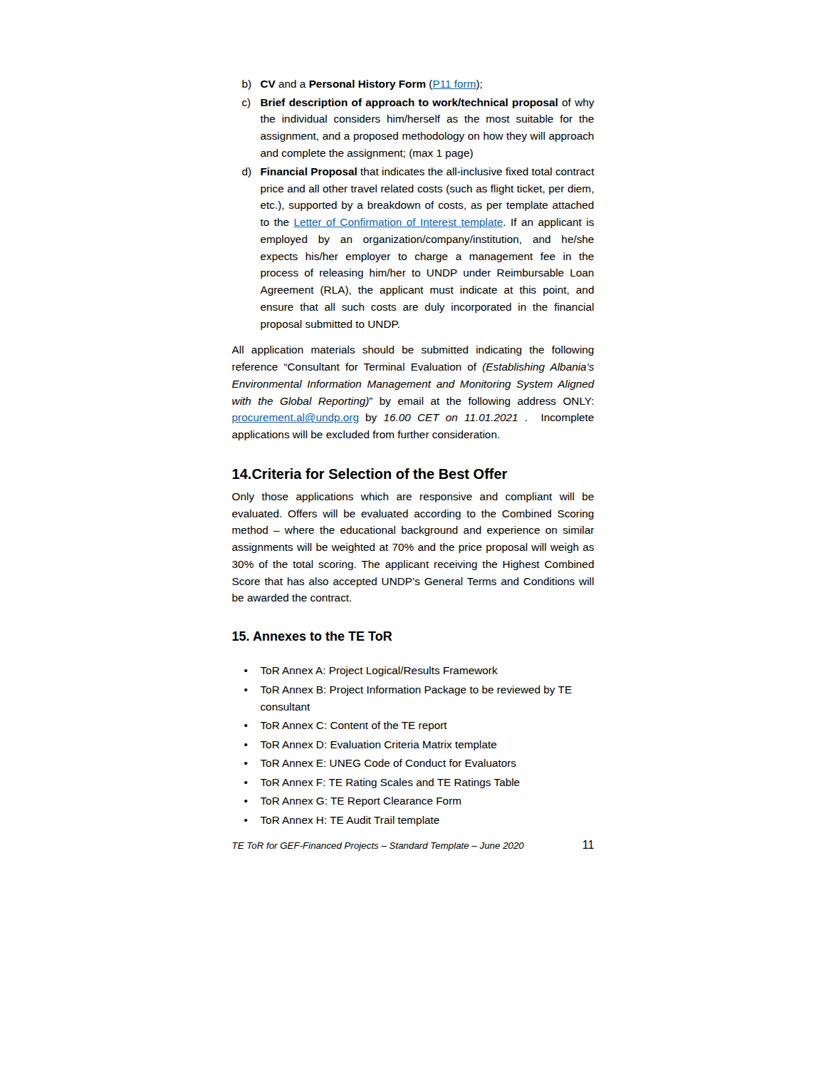b) CV and a Personal History Form (P11 form);
c) Brief description of approach to work/technical proposal of why the individual considers him/herself as the most suitable for the assignment, and a proposed methodology on how they will approach and complete the assignment; (max 1 page)
d) Financial Proposal that indicates the all-inclusive fixed total contract price and all other travel related costs (such as flight ticket, per diem, etc.), supported by a breakdown of costs, as per template attached to the Letter of Confirmation of Interest template. If an applicant is employed by an organization/company/institution, and he/she expects his/her employer to charge a management fee in the process of releasing him/her to UNDP under Reimbursable Loan Agreement (RLA), the applicant must indicate at this point, and ensure that all such costs are duly incorporated in the financial proposal submitted to UNDP.
All application materials should be submitted indicating the following reference “Consultant for Terminal Evaluation of (Establishing Albania’s Environmental Information Management and Monitoring System Aligned with the Global Reporting)” by email at the following address ONLY: procurement.al@undp.org by 16.00 CET on 11.01.2021 . Incomplete applications will be excluded from further consideration.
14. Criteria for Selection of the Best Offer
Only those applications which are responsive and compliant will be evaluated. Offers will be evaluated according to the Combined Scoring method – where the educational background and experience on similar assignments will be weighted at 70% and the price proposal will weigh as 30% of the total scoring. The applicant receiving the Highest Combined Score that has also accepted UNDP’s General Terms and Conditions will be awarded the contract.
15. Annexes to the TE ToR
ToR Annex A: Project Logical/Results Framework
ToR Annex B: Project Information Package to be reviewed by TE consultant
ToR Annex C: Content of the TE report
ToR Annex D: Evaluation Criteria Matrix template
ToR Annex E: UNEG Code of Conduct for Evaluators
ToR Annex F: TE Rating Scales and TE Ratings Table
ToR Annex G: TE Report Clearance Form
ToR Annex H: TE Audit Trail template
TE ToR for GEF-Financed Projects – Standard Template – June 2020 11